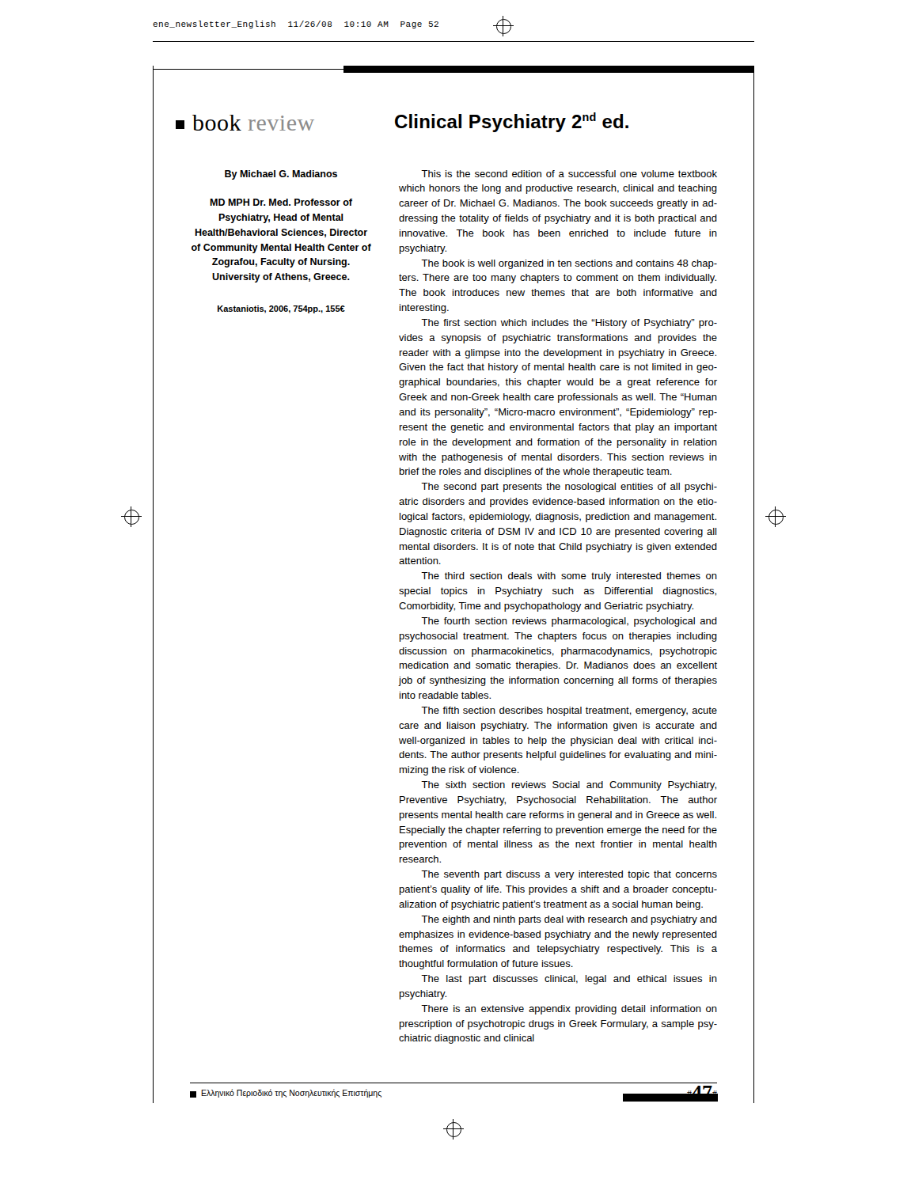ene_newsletter_English 11/26/08 10:10 AM Page 52
book review
Clinical Psychiatry 2nd ed.
By Michael G. Madianos
MD MPH Dr. Med. Professor of Psychiatry, Head of Mental Health/Behavioral Sciences, Director of Community Mental Health Center of Zografou, Faculty of Nursing. University of Athens, Greece.
Kastaniotis, 2006, 754pp., 155€
This is the second edition of a successful one volume textbook which honors the long and productive research, clinical and teaching career of Dr. Michael G. Madianos. The book succeeds greatly in addressing the totality of fields of psychiatry and it is both practical and innovative. The book has been enriched to include future in psychiatry.
The book is well organized in ten sections and contains 48 chapters. There are too many chapters to comment on them individually. The book introduces new themes that are both informative and interesting.
The first section which includes the “History of Psychiatry” provides a synopsis of psychiatric transformations and provides the reader with a glimpse into the development in psychiatry in Greece. Given the fact that history of mental health care is not limited in geographical boundaries, this chapter would be a great reference for Greek and non-Greek health care professionals as well. The “Human and its personality”, “Micro-macro environment”, “Epidemiology” represent the genetic and environmental factors that play an important role in the development and formation of the personality in relation with the pathogenesis of mental disorders. This section reviews in brief the roles and disciplines of the whole therapeutic team.
The second part presents the nosological entities of all psychiatric disorders and provides evidence-based information on the etiological factors, epidemiology, diagnosis, prediction and management. Diagnostic criteria of DSM IV and ICD 10 are presented covering all mental disorders. It is of note that Child psychiatry is given extended attention.
The third section deals with some truly interested themes on special topics in Psychiatry such as Differential diagnostics, Comorbidity, Time and psychopathology and Geriatric psychiatry.
The fourth section reviews pharmacological, psychological and psychosocial treatment. The chapters focus on therapies including discussion on pharmacokinetics, pharmacodynamics, psychotropic medication and somatic therapies. Dr. Madianos does an excellent job of synthesizing the information concerning all forms of therapies into readable tables.
The fifth section describes hospital treatment, emergency, acute care and liaison psychiatry. The information given is accurate and well-organized in tables to help the physician deal with critical incidents. The author presents helpful guidelines for evaluating and minimizing the risk of violence.
The sixth section reviews Social and Community Psychiatry, Preventive Psychiatry, Psychosocial Rehabilitation. The author presents mental health care reforms in general and in Greece as well. Especially the chapter referring to prevention emerge the need for the prevention of mental illness as the next frontier in mental health research.
The seventh part discuss a very interested topic that concerns patient’s quality of life. This provides a shift and a broader conceptualization of psychiatric patient’s treatment as a social human being.
The eighth and ninth parts deal with research and psychiatry and emphasizes in evidence-based psychiatry and the newly represented themes of informatics and telepsychiatry respectively. This is a thoughtful formulation of future issues.
The last part discusses clinical, legal and ethical issues in psychiatry.
There is an extensive appendix providing detail information on prescription of psychotropic drugs in Greek Formulary, a sample psychiatric diagnostic and clinical
Ελληνικό Περιοδικό της Νοσηλευτικής Επιστήμης
#47#